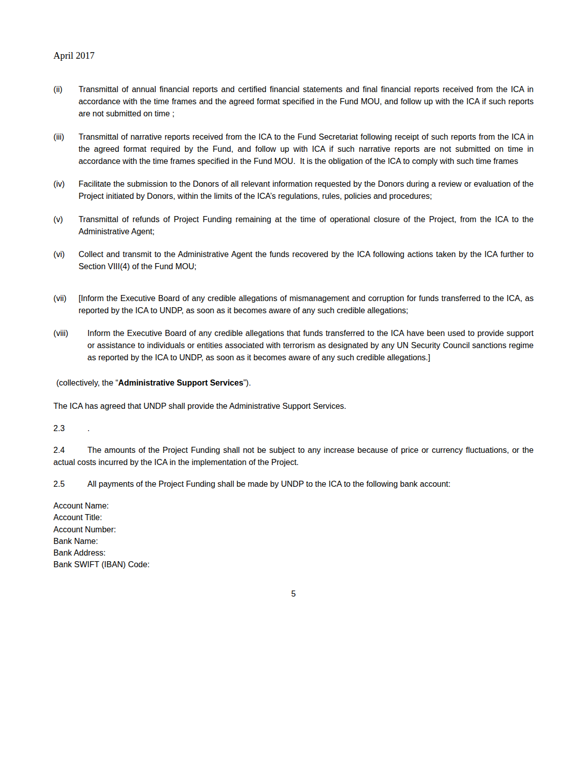April 2017
(ii) Transmittal of annual financial reports and certified financial statements and final financial reports received from the ICA in accordance with the time frames and the agreed format specified in the Fund MOU, and follow up with the ICA if such reports are not submitted on time ;
(iii) Transmittal of narrative reports received from the ICA to the Fund Secretariat following receipt of such reports from the ICA in the agreed format required by the Fund, and follow up with ICA if such narrative reports are not submitted on time in accordance with the time frames specified in the Fund MOU. It is the obligation of the ICA to comply with such time frames
(iv) Facilitate the submission to the Donors of all relevant information requested by the Donors during a review or evaluation of the Project initiated by Donors, within the limits of the ICA’s regulations, rules, policies and procedures;
(v) Transmittal of refunds of Project Funding remaining at the time of operational closure of the Project, from the ICA to the Administrative Agent;
(vi) Collect and transmit to the Administrative Agent the funds recovered by the ICA following actions taken by the ICA further to Section VIII(4) of the Fund MOU;
(vii) [Inform the Executive Board of any credible allegations of mismanagement and corruption for funds transferred to the ICA, as reported by the ICA to UNDP, as soon as it becomes aware of any such credible allegations;
(viii) Inform the Executive Board of any credible allegations that funds transferred to the ICA have been used to provide support or assistance to individuals or entities associated with terrorism as designated by any UN Security Council sanctions regime as reported by the ICA to UNDP, as soon as it becomes aware of any such credible allegations.]
(collectively, the “Administrative Support Services”).
The ICA has agreed that UNDP shall provide the Administrative Support Services.
2.3.
2.4 The amounts of the Project Funding shall not be subject to any increase because of price or currency fluctuations, or the actual costs incurred by the ICA in the implementation of the Project.
2.5 All payments of the Project Funding shall be made by UNDP to the ICA to the following bank account:
Account Name:
Account Title:
Account Number:
Bank Name:
Bank Address:
Bank SWIFT (IBAN) Code:
5